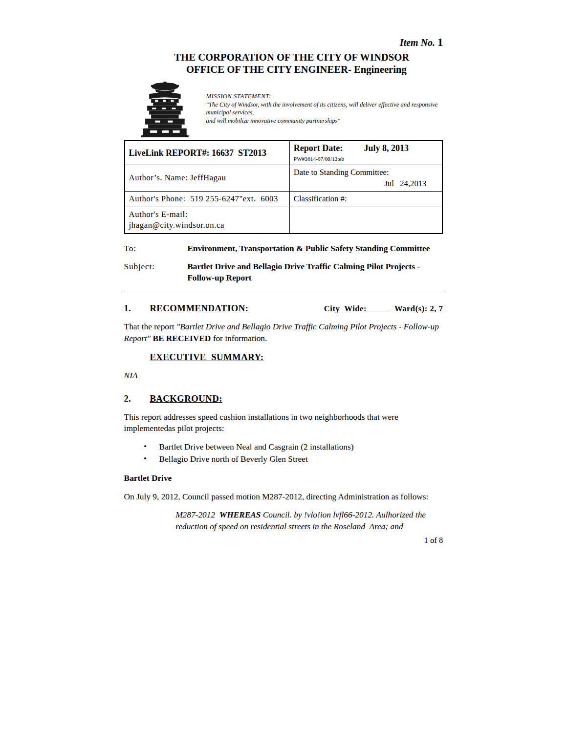Item No. 1
THE CORPORATION OF THE CITY OF WINDSOR OFFICE OF THE CITY ENGINEER- Engineering
MISSION STATEMENT:
"The City of Windsor, with the involvement of its citizens, will deliver effective and responsive municipal services,
and will mobilize innovative community partnerships"
| LiveLink REPORT#: 16637 ST2013 | Report Date: July 8, 2013 PW#3614-07/08/13:eb |
| Author’s. Name: JeffHagau | Date to Standing Committee: Jul 24,2013 |
| Author's Phone: 519 255-6247"ext. 6003 | Classification #: |
| Author's E-mail: jhagan@city.windsor.on.ca | |
To:
Environment, Transportation & Public Safety Standing Committee
Subject:
Bartlet Drive and Bellagio Drive Traffic Calming Pilot Projects - Follow-up Report
1.
RECOMMENDATION:
City Wide: Ward(s): 2, 7
That the report "Bartlet Drive and Bellagio Drive Traffic Calming Pilot Projects - Follow-up Report" BE RECEIVED for information.
EXECUTIVE SUMMARY:
NIA
2.
BACKGROUND:
This report addresses speed cushion installations in two neighborhoods that were implementedas pilot projects:
Bartlet Drive between Neal and Casgrain (2 installations)
Bellagio Drive north of Beverly Glen Street
Bartlet Drive
On July 9, 2012, Council passed motion M287-2012, directing Administration as follows:
M287-2012 WHEREAS Council. by !vlo!ion lvfl66-2012. Aulhorized the reduction of speed on residential streets in the Roseland Area; and
1 of 8